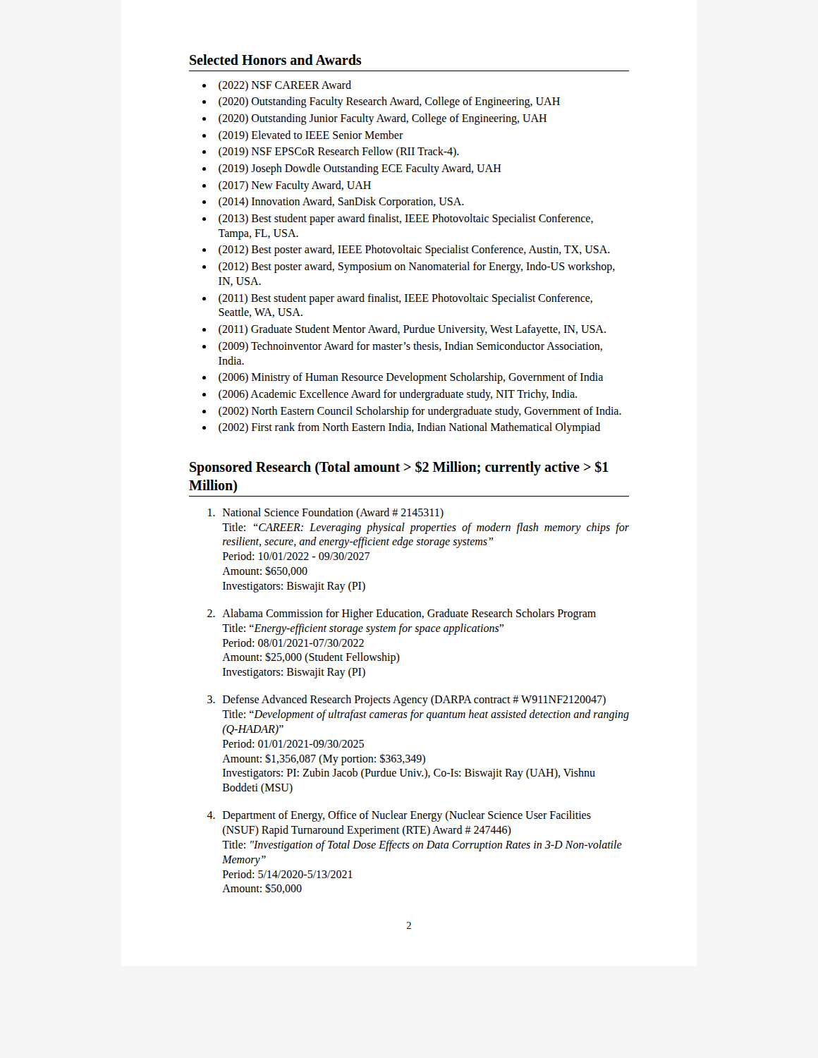Selected Honors and Awards
(2022) NSF CAREER Award
(2020) Outstanding Faculty Research Award, College of Engineering, UAH
(2020) Outstanding Junior Faculty Award, College of Engineering, UAH
(2019) Elevated to IEEE Senior Member
(2019) NSF EPSCoR Research Fellow (RII Track-4).
(2019) Joseph Dowdle Outstanding ECE Faculty Award, UAH
(2017) New Faculty Award, UAH
(2014) Innovation Award, SanDisk Corporation, USA.
(2013) Best student paper award finalist, IEEE Photovoltaic Specialist Conference, Tampa, FL, USA.
(2012) Best poster award, IEEE Photovoltaic Specialist Conference, Austin, TX, USA.
(2012) Best poster award, Symposium on Nanomaterial for Energy, Indo-US workshop, IN, USA.
(2011) Best student paper award finalist, IEEE Photovoltaic Specialist Conference, Seattle, WA, USA.
(2011) Graduate Student Mentor Award, Purdue University, West Lafayette, IN, USA.
(2009) Technoinventor Award for master’s thesis, Indian Semiconductor Association, India.
(2006) Ministry of Human Resource Development Scholarship, Government of India
(2006) Academic Excellence Award for undergraduate study, NIT Trichy, India.
(2002) North Eastern Council Scholarship for undergraduate study, Government of India.
(2002) First rank from North Eastern India, Indian National Mathematical Olympiad
Sponsored Research (Total amount > $2 Million; currently active > $1 Million)
National Science Foundation (Award # 2145311) Title: “CAREER: Leveraging physical properties of modern flash memory chips for resilient, secure, and energy-efficient edge storage systems” Period: 10/01/2022 - 09/30/2027 Amount: $650,000 Investigators: Biswajit Ray (PI)
Alabama Commission for Higher Education, Graduate Research Scholars Program Title: “Energy-efficient storage system for space applications” Period: 08/01/2021-07/30/2022 Amount: $25,000 (Student Fellowship) Investigators: Biswajit Ray (PI)
Defense Advanced Research Projects Agency (DARPA contract # W911NF2120047) Title: “Development of ultrafast cameras for quantum heat assisted detection and ranging (Q-HADAR)” Period: 01/01/2021-09/30/2025 Amount: $1,356,087 (My portion: $363,349) Investigators: PI: Zubin Jacob (Purdue Univ.), Co-Is: Biswajit Ray (UAH), Vishnu Boddeti (MSU)
Department of Energy, Office of Nuclear Energy (Nuclear Science User Facilities (NSUF) Rapid Turnaround Experiment (RTE) Award # 247446) Title: "Investigation of Total Dose Effects on Data Corruption Rates in 3-D Non-volatile Memory” Period: 5/14/2020-5/13/2021 Amount: $50,000
2